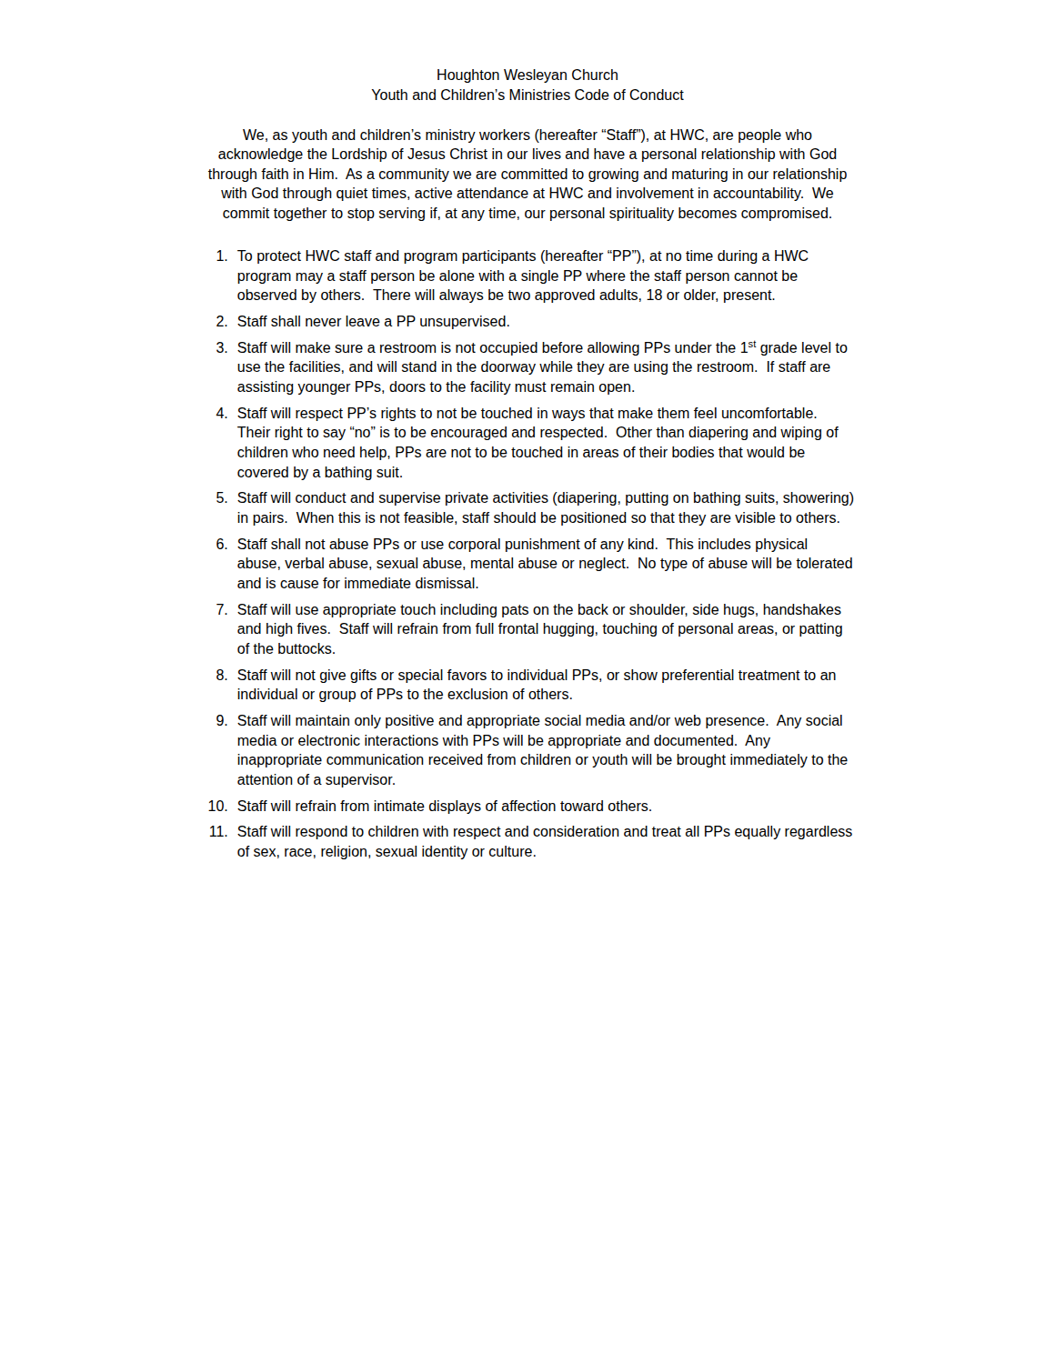Houghton Wesleyan Church
Youth and Children’s Ministries Code of Conduct
We, as youth and children’s ministry workers (hereafter “Staff”), at HWC, are people who acknowledge the Lordship of Jesus Christ in our lives and have a personal relationship with God through faith in Him. As a community we are committed to growing and maturing in our relationship with God through quiet times, active attendance at HWC and involvement in accountability. We commit together to stop serving if, at any time, our personal spirituality becomes compromised.
To protect HWC staff and program participants (hereafter “PP”), at no time during a HWC program may a staff person be alone with a single PP where the staff person cannot be observed by others. There will always be two approved adults, 18 or older, present.
Staff shall never leave a PP unsupervised.
Staff will make sure a restroom is not occupied before allowing PPs under the 1st grade level to use the facilities, and will stand in the doorway while they are using the restroom. If staff are assisting younger PPs, doors to the facility must remain open.
Staff will respect PP’s rights to not be touched in ways that make them feel uncomfortable. Their right to say “no” is to be encouraged and respected. Other than diapering and wiping of children who need help, PPs are not to be touched in areas of their bodies that would be covered by a bathing suit.
Staff will conduct and supervise private activities (diapering, putting on bathing suits, showering) in pairs. When this is not feasible, staff should be positioned so that they are visible to others.
Staff shall not abuse PPs or use corporal punishment of any kind. This includes physical abuse, verbal abuse, sexual abuse, mental abuse or neglect. No type of abuse will be tolerated and is cause for immediate dismissal.
Staff will use appropriate touch including pats on the back or shoulder, side hugs, handshakes and high fives. Staff will refrain from full frontal hugging, touching of personal areas, or patting of the buttocks.
Staff will not give gifts or special favors to individual PPs, or show preferential treatment to an individual or group of PPs to the exclusion of others.
Staff will maintain only positive and appropriate social media and/or web presence. Any social media or electronic interactions with PPs will be appropriate and documented. Any inappropriate communication received from children or youth will be brought immediately to the attention of a supervisor.
Staff will refrain from intimate displays of affection toward others.
Staff will respond to children with respect and consideration and treat all PPs equally regardless of sex, race, religion, sexual identity or culture.